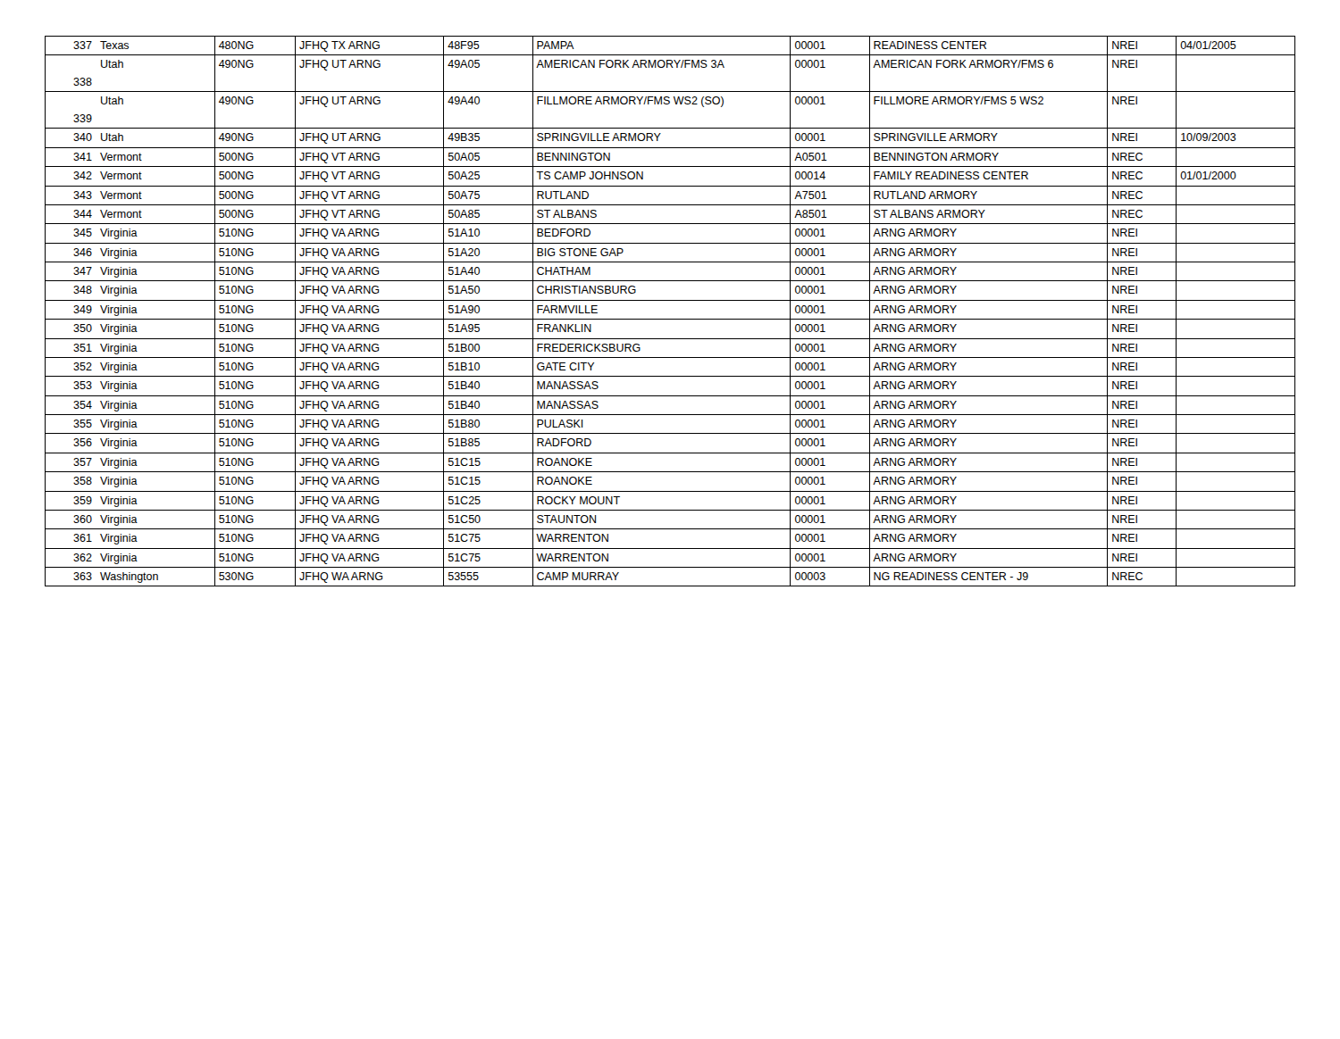| 337 | Texas | 480NG | JFHQ TX ARNG | 48F95 | PAMPA | 00001 | READINESS CENTER | NREI | 04/01/2005 |
| 338 | Utah | 490NG | JFHQ UT ARNG | 49A05 | AMERICAN FORK ARMORY/FMS 3A | 00001 | AMERICAN FORK ARMORY/FMS 6 | NREI | |
| 339 | Utah | 490NG | JFHQ UT ARNG | 49A40 | FILLMORE ARMORY/FMS WS2 (SO) | 00001 | FILLMORE ARMORY/FMS 5 WS2 | NREI | |
| 340 | Utah | 490NG | JFHQ UT ARNG | 49B35 | SPRINGVILLE ARMORY | 00001 | SPRINGVILLE ARMORY | NREI | 10/09/2003 |
| 341 | Vermont | 500NG | JFHQ VT ARNG | 50A05 | BENNINGTON | A0501 | BENNINGTON ARMORY | NREC | |
| 342 | Vermont | 500NG | JFHQ VT ARNG | 50A25 | TS CAMP JOHNSON | 00014 | FAMILY READINESS CENTER | NREC | 01/01/2000 |
| 343 | Vermont | 500NG | JFHQ VT ARNG | 50A75 | RUTLAND | A7501 | RUTLAND ARMORY | NREC | |
| 344 | Vermont | 500NG | JFHQ VT ARNG | 50A85 | ST ALBANS | A8501 | ST ALBANS ARMORY | NREC | |
| 345 | Virginia | 510NG | JFHQ VA ARNG | 51A10 | BEDFORD | 00001 | ARNG ARMORY | NREI | |
| 346 | Virginia | 510NG | JFHQ VA ARNG | 51A20 | BIG STONE GAP | 00001 | ARNG ARMORY | NREI | |
| 347 | Virginia | 510NG | JFHQ VA ARNG | 51A40 | CHATHAM | 00001 | ARNG ARMORY | NREI | |
| 348 | Virginia | 510NG | JFHQ VA ARNG | 51A50 | CHRISTIANSBURG | 00001 | ARNG ARMORY | NREI | |
| 349 | Virginia | 510NG | JFHQ VA ARNG | 51A90 | FARMVILLE | 00001 | ARNG ARMORY | NREI | |
| 350 | Virginia | 510NG | JFHQ VA ARNG | 51A95 | FRANKLIN | 00001 | ARNG ARMORY | NREI | |
| 351 | Virginia | 510NG | JFHQ VA ARNG | 51B00 | FREDERICKSBURG | 00001 | ARNG ARMORY | NREI | |
| 352 | Virginia | 510NG | JFHQ VA ARNG | 51B10 | GATE CITY | 00001 | ARNG ARMORY | NREI | |
| 353 | Virginia | 510NG | JFHQ VA ARNG | 51B40 | MANASSAS | 00001 | ARNG ARMORY | NREI | |
| 354 | Virginia | 510NG | JFHQ VA ARNG | 51B40 | MANASSAS | 00001 | ARNG ARMORY | NREI | |
| 355 | Virginia | 510NG | JFHQ VA ARNG | 51B80 | PULASKI | 00001 | ARNG ARMORY | NREI | |
| 356 | Virginia | 510NG | JFHQ VA ARNG | 51B85 | RADFORD | 00001 | ARNG ARMORY | NREI | |
| 357 | Virginia | 510NG | JFHQ VA ARNG | 51C15 | ROANOKE | 00001 | ARNG ARMORY | NREI | |
| 358 | Virginia | 510NG | JFHQ VA ARNG | 51C15 | ROANOKE | 00001 | ARNG ARMORY | NREI | |
| 359 | Virginia | 510NG | JFHQ VA ARNG | 51C25 | ROCKY MOUNT | 00001 | ARNG ARMORY | NREI | |
| 360 | Virginia | 510NG | JFHQ VA ARNG | 51C50 | STAUNTON | 00001 | ARNG ARMORY | NREI | |
| 361 | Virginia | 510NG | JFHQ VA ARNG | 51C75 | WARRENTON | 00001 | ARNG ARMORY | NREI | |
| 362 | Virginia | 510NG | JFHQ VA ARNG | 51C75 | WARRENTON | 00001 | ARNG ARMORY | NREI | |
| 363 | Washington | 530NG | JFHQ WA ARNG | 53555 | CAMP MURRAY | 00003 | NG READINESS CENTER - J9 | NREC | |